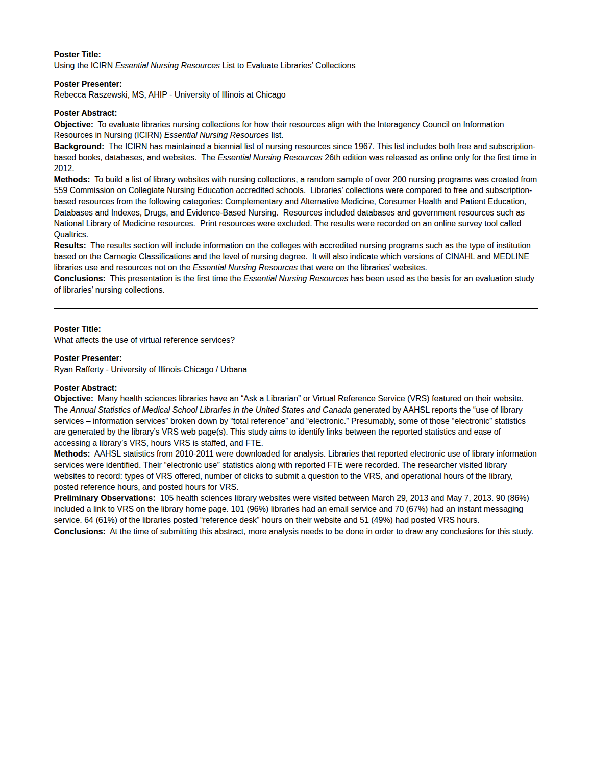Poster Title:
Using the ICIRN Essential Nursing Resources List to Evaluate Libraries’ Collections
Poster Presenter:
Rebecca Raszewski, MS, AHIP - University of Illinois at Chicago
Poster Abstract:
Objective: To evaluate libraries nursing collections for how their resources align with the Interagency Council on Information Resources in Nursing (ICIRN) Essential Nursing Resources list.
Background: The ICIRN has maintained a biennial list of nursing resources since 1967. This list includes both free and subscription-based books, databases, and websites. The Essential Nursing Resources 26th edition was released as online only for the first time in 2012.
Methods: To build a list of library websites with nursing collections, a random sample of over 200 nursing programs was created from 559 Commission on Collegiate Nursing Education accredited schools. Libraries’ collections were compared to free and subscription-based resources from the following categories: Complementary and Alternative Medicine, Consumer Health and Patient Education, Databases and Indexes, Drugs, and Evidence-Based Nursing. Resources included databases and government resources such as National Library of Medicine resources. Print resources were excluded. The results were recorded on an online survey tool called Qualtrics.
Results: The results section will include information on the colleges with accredited nursing programs such as the type of institution based on the Carnegie Classifications and the level of nursing degree. It will also indicate which versions of CINAHL and MEDLINE libraries use and resources not on the Essential Nursing Resources that were on the libraries’ websites.
Conclusions: This presentation is the first time the Essential Nursing Resources has been used as the basis for an evaluation study of libraries’ nursing collections.
Poster Title:
What affects the use of virtual reference services?
Poster Presenter:
Ryan Rafferty - University of Illinois-Chicago / Urbana
Poster Abstract:
Objective: Many health sciences libraries have an “Ask a Librarian” or Virtual Reference Service (VRS) featured on their website. The Annual Statistics of Medical School Libraries in the United States and Canada generated by AAHSL reports the “use of library services – information services” broken down by “total reference” and “electronic.” Presumably, some of those “electronic” statistics are generated by the library’s VRS web page(s). This study aims to identify links between the reported statistics and ease of accessing a library’s VRS, hours VRS is staffed, and FTE.
Methods: AAHSL statistics from 2010-2011 were downloaded for analysis. Libraries that reported electronic use of library information services were identified. Their “electronic use” statistics along with reported FTE were recorded. The researcher visited library websites to record: types of VRS offered, number of clicks to submit a question to the VRS, and operational hours of the library, posted reference hours, and posted hours for VRS.
Preliminary Observations: 105 health sciences library websites were visited between March 29, 2013 and May 7, 2013. 90 (86%) included a link to VRS on the library home page. 101 (96%) libraries had an email service and 70 (67%) had an instant messaging service. 64 (61%) of the libraries posted “reference desk” hours on their website and 51 (49%) had posted VRS hours.
Conclusions: At the time of submitting this abstract, more analysis needs to be done in order to draw any conclusions for this study.